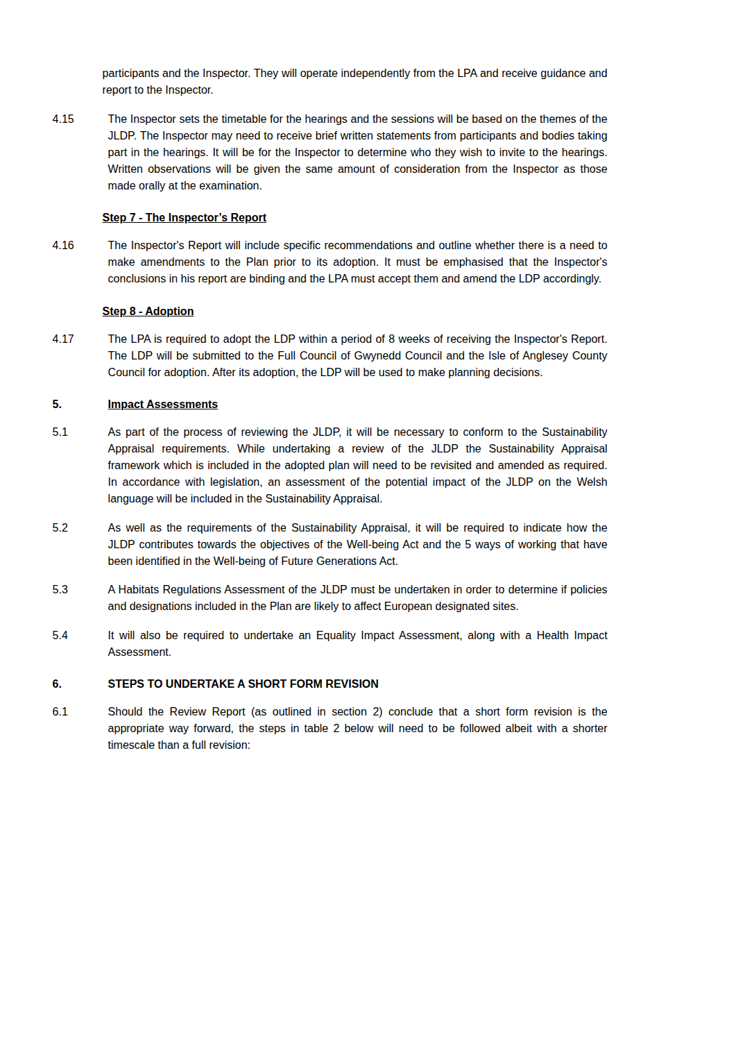participants and the Inspector. They will operate independently from the LPA and receive guidance and report to the Inspector.
4.15
The Inspector sets the timetable for the hearings and the sessions will be based on the themes of the JLDP. The Inspector may need to receive brief written statements from participants and bodies taking part in the hearings. It will be for the Inspector to determine who they wish to invite to the hearings. Written observations will be given the same amount of consideration from the Inspector as those made orally at the examination.
Step 7 - The Inspector’s Report
4.16
The Inspector's Report will include specific recommendations and outline whether there is a need to make amendments to the Plan prior to its adoption. It must be emphasised that the Inspector's conclusions in his report are binding and the LPA must accept them and amend the LDP accordingly.
Step 8 - Adoption
4.17
The LPA is required to adopt the LDP within a period of 8 weeks of receiving the Inspector's Report. The LDP will be submitted to the Full Council of Gwynedd Council and the Isle of Anglesey County Council for adoption. After its adoption, the LDP will be used to make planning decisions.
5.
Impact Assessments
5.1
As part of the process of reviewing the JLDP, it will be necessary to conform to the Sustainability Appraisal requirements. While undertaking a review of the JLDP the Sustainability Appraisal framework which is included in the adopted plan will need to be revisited and amended as required. In accordance with legislation, an assessment of the potential impact of the JLDP on the Welsh language will be included in the Sustainability Appraisal.
5.2
As well as the requirements of the Sustainability Appraisal, it will be required to indicate how the JLDP contributes towards the objectives of the Well-being Act and the 5 ways of working that have been identified in the Well-being of Future Generations Act.
5.3
A Habitats Regulations Assessment of the JLDP must be undertaken in order to determine if policies and designations included in the Plan are likely to affect European designated sites.
5.4
It will also be required to undertake an Equality Impact Assessment, along with a Health Impact Assessment.
6.
STEPS TO UNDERTAKE A SHORT FORM REVISION
6.1
Should the Review Report (as outlined in section 2) conclude that a short form revision is the appropriate way forward, the steps in table 2 below will need to be followed albeit with a shorter timescale than a full revision: